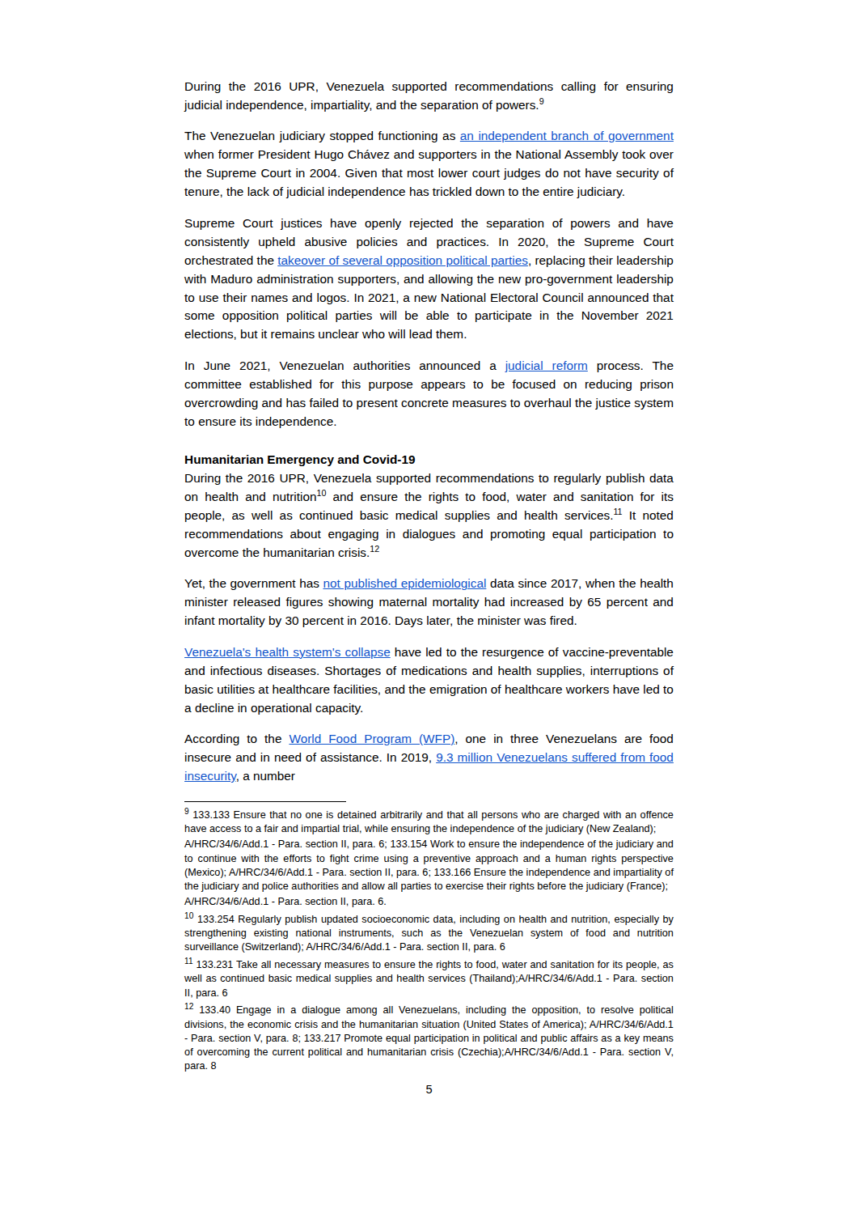During the 2016 UPR, Venezuela supported recommendations calling for ensuring judicial independence, impartiality, and the separation of powers.9
The Venezuelan judiciary stopped functioning as an independent branch of government when former President Hugo Chávez and supporters in the National Assembly took over the Supreme Court in 2004. Given that most lower court judges do not have security of tenure, the lack of judicial independence has trickled down to the entire judiciary.
Supreme Court justices have openly rejected the separation of powers and have consistently upheld abusive policies and practices. In 2020, the Supreme Court orchestrated the takeover of several opposition political parties, replacing their leadership with Maduro administration supporters, and allowing the new pro-government leadership to use their names and logos. In 2021, a new National Electoral Council announced that some opposition political parties will be able to participate in the November 2021 elections, but it remains unclear who will lead them.
In June 2021, Venezuelan authorities announced a judicial reform process. The committee established for this purpose appears to be focused on reducing prison overcrowding and has failed to present concrete measures to overhaul the justice system to ensure its independence.
Humanitarian Emergency and Covid-19
During the 2016 UPR, Venezuela supported recommendations to regularly publish data on health and nutrition10 and ensure the rights to food, water and sanitation for its people, as well as continued basic medical supplies and health services.11 It noted recommendations about engaging in dialogues and promoting equal participation to overcome the humanitarian crisis.12
Yet, the government has not published epidemiological data since 2017, when the health minister released figures showing maternal mortality had increased by 65 percent and infant mortality by 30 percent in 2016. Days later, the minister was fired.
Venezuela's health system's collapse have led to the resurgence of vaccine-preventable and infectious diseases. Shortages of medications and health supplies, interruptions of basic utilities at healthcare facilities, and the emigration of healthcare workers have led to a decline in operational capacity.
According to the World Food Program (WFP), one in three Venezuelans are food insecure and in need of assistance. In 2019, 9.3 million Venezuelans suffered from food insecurity, a number
9 133.133 Ensure that no one is detained arbitrarily and that all persons who are charged with an offence have access to a fair and impartial trial, while ensuring the independence of the judiciary (New Zealand);
A/HRC/34/6/Add.1 - Para. section II, para. 6; 133.154 Work to ensure the independence of the judiciary and to continue with the efforts to fight crime using a preventive approach and a human rights perspective (Mexico); A/HRC/34/6/Add.1 - Para. section II, para. 6; 133.166 Ensure the independence and impartiality of the judiciary and police authorities and allow all parties to exercise their rights before the judiciary (France);
A/HRC/34/6/Add.1 - Para. section II, para. 6.
10 133.254 Regularly publish updated socioeconomic data, including on health and nutrition, especially by strengthening existing national instruments, such as the Venezuelan system of food and nutrition surveillance (Switzerland); A/HRC/34/6/Add.1 - Para. section II, para. 6
11 133.231 Take all necessary measures to ensure the rights to food, water and sanitation for its people, as well as continued basic medical supplies and health services (Thailand);A/HRC/34/6/Add.1 - Para. section II, para. 6
12 133.40 Engage in a dialogue among all Venezuelans, including the opposition, to resolve political divisions, the economic crisis and the humanitarian situation (United States of America); A/HRC/34/6/Add.1 - Para. section V, para. 8; 133.217 Promote equal participation in political and public affairs as a key means of overcoming the current political and humanitarian crisis (Czechia);A/HRC/34/6/Add.1 - Para. section V, para. 8
5